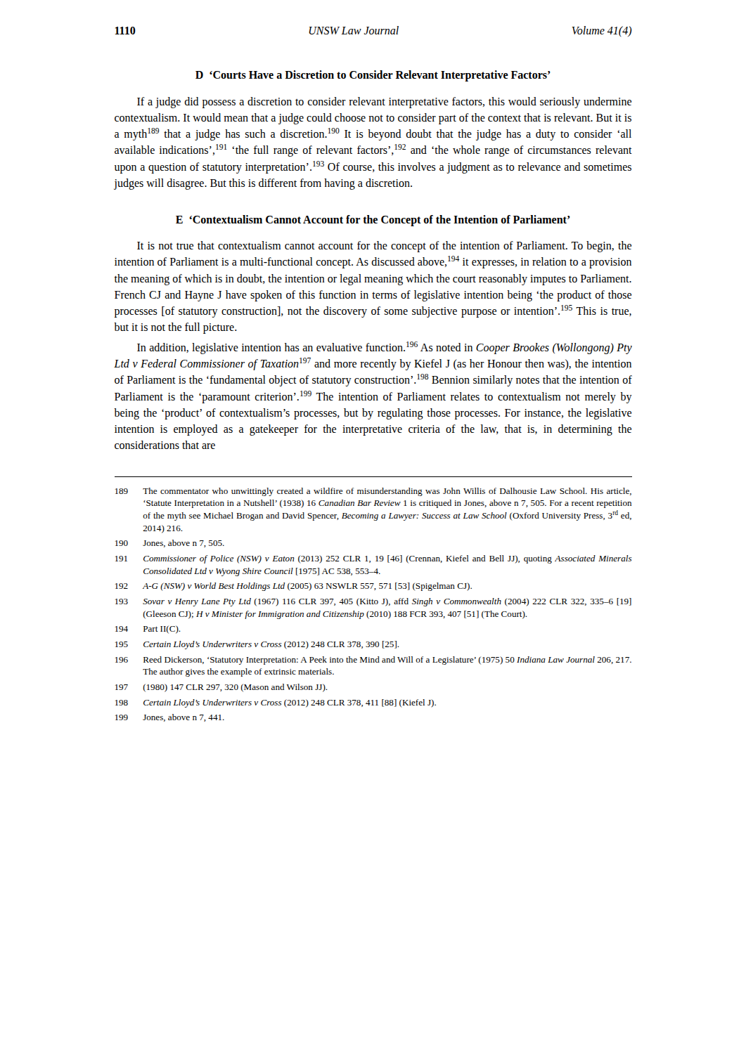1110 UNSW Law Journal Volume 41(4)
D ‘Courts Have a Discretion to Consider Relevant Interpretative Factors’
If a judge did possess a discretion to consider relevant interpretative factors, this would seriously undermine contextualism. It would mean that a judge could choose not to consider part of the context that is relevant. But it is a myth189 that a judge has such a discretion.190 It is beyond doubt that the judge has a duty to consider ‘all available indications’,191 ‘the full range of relevant factors’,192 and ‘the whole range of circumstances relevant upon a question of statutory interpretation’.193 Of course, this involves a judgment as to relevance and sometimes judges will disagree. But this is different from having a discretion.
E ‘Contextualism Cannot Account for the Concept of the Intention of Parliament’
It is not true that contextualism cannot account for the concept of the intention of Parliament. To begin, the intention of Parliament is a multi-functional concept. As discussed above,194 it expresses, in relation to a provision the meaning of which is in doubt, the intention or legal meaning which the court reasonably imputes to Parliament. French CJ and Hayne J have spoken of this function in terms of legislative intention being ‘the product of those processes [of statutory construction], not the discovery of some subjective purpose or intention’.195 This is true, but it is not the full picture.
In addition, legislative intention has an evaluative function.196 As noted in Cooper Brookes (Wollongong) Pty Ltd v Federal Commissioner of Taxation197 and more recently by Kiefel J (as her Honour then was), the intention of Parliament is the ‘fundamental object of statutory construction’.198 Bennion similarly notes that the intention of Parliament is the ‘paramount criterion’.199 The intention of Parliament relates to contextualism not merely by being the ‘product’ of contextualism’s processes, but by regulating those processes. For instance, the legislative intention is employed as a gatekeeper for the interpretative criteria of the law, that is, in determining the considerations that are
189 The commentator who unwittingly created a wildfire of misunderstanding was John Willis of Dalhousie Law School. His article, ‘Statute Interpretation in a Nutshell’ (1938) 16 Canadian Bar Review 1 is critiqued in Jones, above n 7, 505. For a recent repetition of the myth see Michael Brogan and David Spencer, Becoming a Lawyer: Success at Law School (Oxford University Press, 3rd ed, 2014) 216.
190 Jones, above n 7, 505.
191 Commissioner of Police (NSW) v Eaton (2013) 252 CLR 1, 19 [46] (Crennan, Kiefel and Bell JJ), quoting Associated Minerals Consolidated Ltd v Wyong Shire Council [1975] AC 538, 553–4.
192 A-G (NSW) v World Best Holdings Ltd (2005) 63 NSWLR 557, 571 [53] (Spigelman CJ).
193 Sovar v Henry Lane Pty Ltd (1967) 116 CLR 397, 405 (Kitto J), affd Singh v Commonwealth (2004) 222 CLR 322, 335–6 [19] (Gleeson CJ); H v Minister for Immigration and Citizenship (2010) 188 FCR 393, 407 [51] (The Court).
194 Part II(C).
195 Certain Lloyd’s Underwriters v Cross (2012) 248 CLR 378, 390 [25].
196 Reed Dickerson, ‘Statutory Interpretation: A Peek into the Mind and Will of a Legislature’ (1975) 50 Indiana Law Journal 206, 217. The author gives the example of extrinsic materials.
197(1980) 147 CLR 297, 320 (Mason and Wilson JJ).
198 Certain Lloyd’s Underwriters v Cross (2012) 248 CLR 378, 411 [88] (Kiefel J).
199 Jones, above n 7, 441.